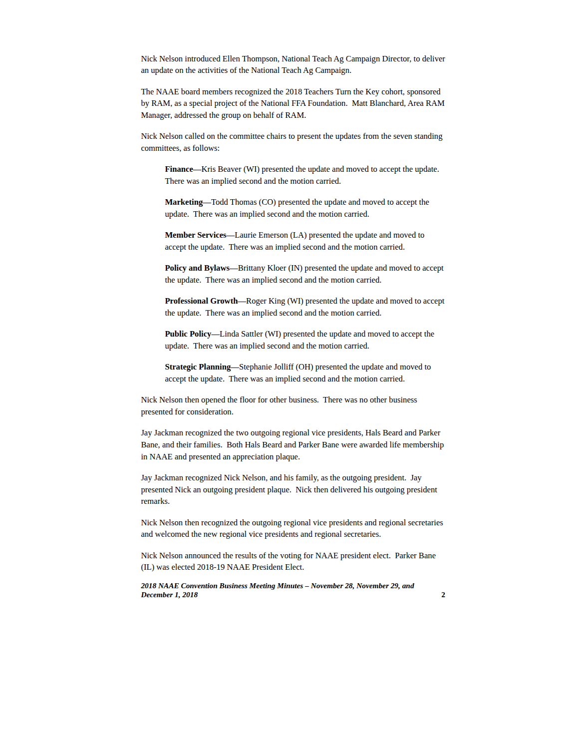Nick Nelson introduced Ellen Thompson, National Teach Ag Campaign Director, to deliver an update on the activities of the National Teach Ag Campaign.
The NAAE board members recognized the 2018 Teachers Turn the Key cohort, sponsored by RAM, as a special project of the National FFA Foundation. Matt Blanchard, Area RAM Manager, addressed the group on behalf of RAM.
Nick Nelson called on the committee chairs to present the updates from the seven standing committees, as follows:
Finance—Kris Beaver (WI) presented the update and moved to accept the update. There was an implied second and the motion carried.
Marketing—Todd Thomas (CO) presented the update and moved to accept the update. There was an implied second and the motion carried.
Member Services—Laurie Emerson (LA) presented the update and moved to accept the update. There was an implied second and the motion carried.
Policy and Bylaws—Brittany Kloer (IN) presented the update and moved to accept the update. There was an implied second and the motion carried.
Professional Growth—Roger King (WI) presented the update and moved to accept the update. There was an implied second and the motion carried.
Public Policy—Linda Sattler (WI) presented the update and moved to accept the update. There was an implied second and the motion carried.
Strategic Planning—Stephanie Jolliff (OH) presented the update and moved to accept the update. There was an implied second and the motion carried.
Nick Nelson then opened the floor for other business. There was no other business presented for consideration.
Jay Jackman recognized the two outgoing regional vice presidents, Hals Beard and Parker Bane, and their families. Both Hals Beard and Parker Bane were awarded life membership in NAAE and presented an appreciation plaque.
Jay Jackman recognized Nick Nelson, and his family, as the outgoing president. Jay presented Nick an outgoing president plaque. Nick then delivered his outgoing president remarks.
Nick Nelson then recognized the outgoing regional vice presidents and regional secretaries and welcomed the new regional vice presidents and regional secretaries.
Nick Nelson announced the results of the voting for NAAE president elect. Parker Bane (IL) was elected 2018-19 NAAE President Elect.
2018 NAAE Convention Business Meeting Minutes – November 28, November 29, and December 1, 20182